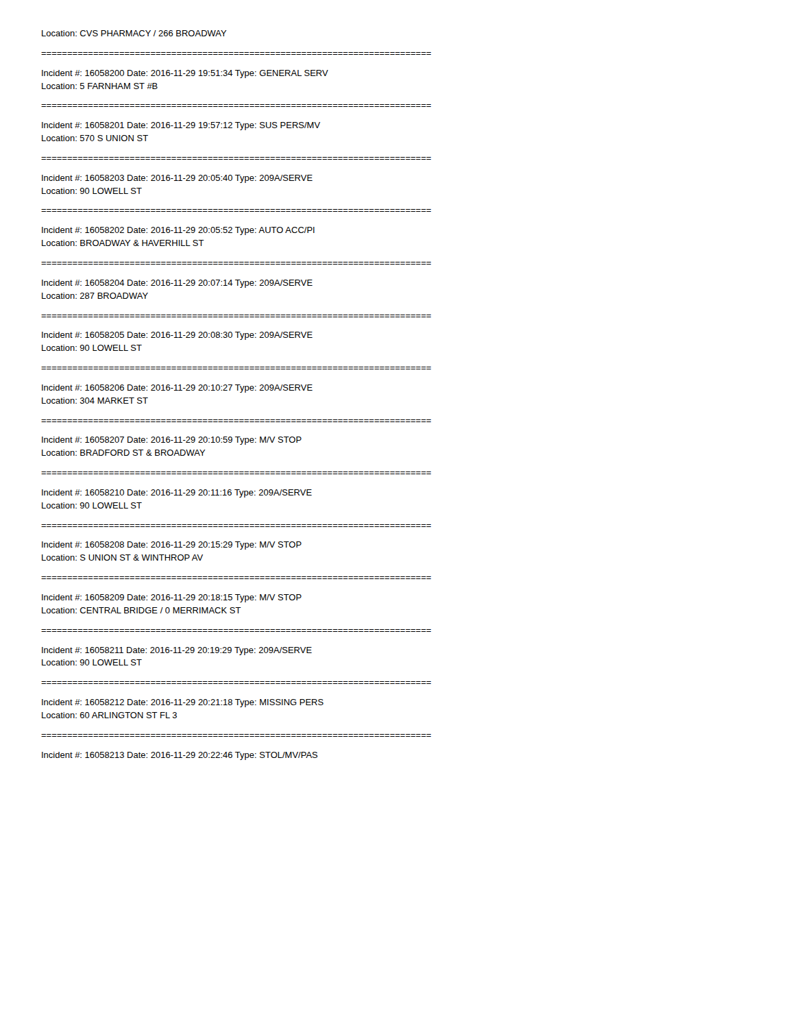Location: CVS PHARMACY / 266 BROADWAY
===========================================================================
Incident #: 16058200 Date: 2016-11-29 19:51:34 Type: GENERAL SERV
Location: 5 FARNHAM ST #B
===========================================================================
Incident #: 16058201 Date: 2016-11-29 19:57:12 Type: SUS PERS/MV
Location: 570 S UNION ST
===========================================================================
Incident #: 16058203 Date: 2016-11-29 20:05:40 Type: 209A/SERVE
Location: 90 LOWELL ST
===========================================================================
Incident #: 16058202 Date: 2016-11-29 20:05:52 Type: AUTO ACC/PI
Location: BROADWAY & HAVERHILL ST
===========================================================================
Incident #: 16058204 Date: 2016-11-29 20:07:14 Type: 209A/SERVE
Location: 287 BROADWAY
===========================================================================
Incident #: 16058205 Date: 2016-11-29 20:08:30 Type: 209A/SERVE
Location: 90 LOWELL ST
===========================================================================
Incident #: 16058206 Date: 2016-11-29 20:10:27 Type: 209A/SERVE
Location: 304 MARKET ST
===========================================================================
Incident #: 16058207 Date: 2016-11-29 20:10:59 Type: M/V STOP
Location: BRADFORD ST & BROADWAY
===========================================================================
Incident #: 16058210 Date: 2016-11-29 20:11:16 Type: 209A/SERVE
Location: 90 LOWELL ST
===========================================================================
Incident #: 16058208 Date: 2016-11-29 20:15:29 Type: M/V STOP
Location: S UNION ST & WINTHROP AV
===========================================================================
Incident #: 16058209 Date: 2016-11-29 20:18:15 Type: M/V STOP
Location: CENTRAL BRIDGE / 0 MERRIMACK ST
===========================================================================
Incident #: 16058211 Date: 2016-11-29 20:19:29 Type: 209A/SERVE
Location: 90 LOWELL ST
===========================================================================
Incident #: 16058212 Date: 2016-11-29 20:21:18 Type: MISSING PERS
Location: 60 ARLINGTON ST FL 3
===========================================================================
Incident #: 16058213 Date: 2016-11-29 20:22:46 Type: STOL/MV/PAS